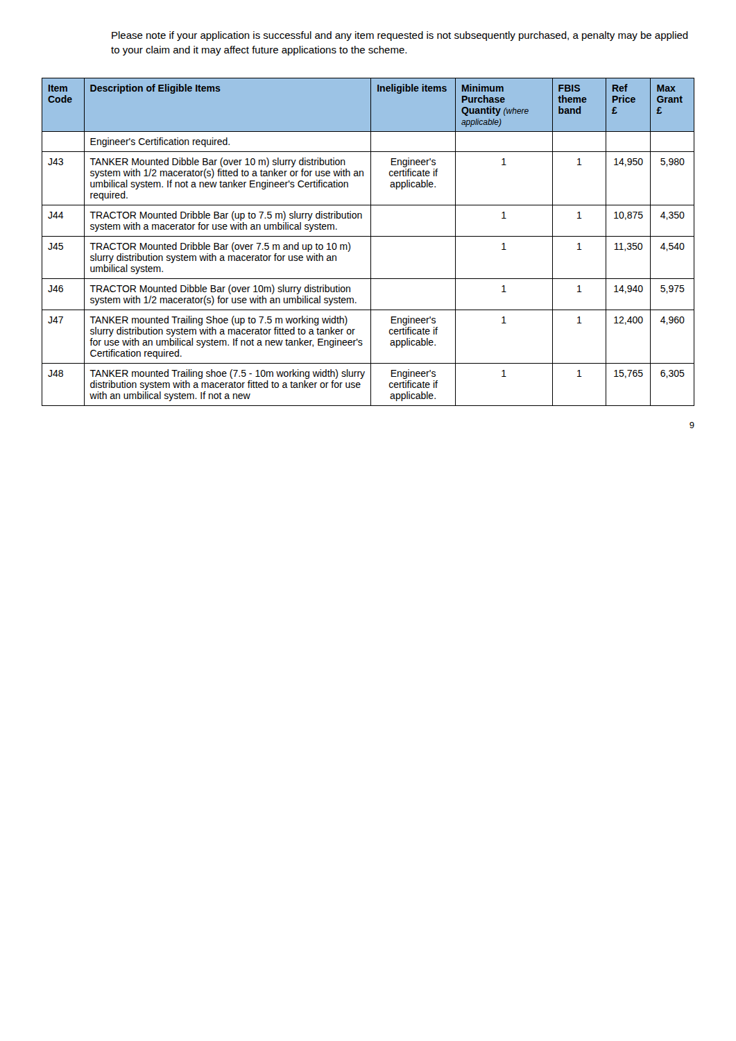Please note if your application is successful and any item requested is not subsequently purchased, a penalty may be applied to your claim and it may affect future applications to the scheme.
| Item Code | Description of Eligible Items | Ineligible items | Minimum Purchase Quantity (where applicable) | FBIS theme band | Ref Price £ | Max Grant £ |
| --- | --- | --- | --- | --- | --- | --- |
| | Engineer's Certification required. | | | | | |
| J43 | TANKER Mounted Dibble Bar (over 10 m) slurry distribution system with 1/2 macerator(s) fitted to a tanker or for use with an umbilical system. If not a new tanker Engineer's Certification required. | Engineer's certificate if applicable. | 1 | 1 | 14,950 | 5,980 |
| J44 | TRACTOR Mounted Dribble Bar (up to 7.5 m) slurry distribution system with a macerator for use with an umbilical system. | | 1 | 1 | 10,875 | 4,350 |
| J45 | TRACTOR Mounted Dribble Bar (over 7.5 m and up to 10 m) slurry distribution system with a macerator for use with an umbilical system. | | 1 | 1 | 11,350 | 4,540 |
| J46 | TRACTOR Mounted Dibble Bar (over 10m) slurry distribution system with 1/2 macerator(s) for use with an umbilical system. | | 1 | 1 | 14,940 | 5,975 |
| J47 | TANKER mounted Trailing Shoe (up to 7.5 m working width) slurry distribution system with a macerator fitted to a tanker or for use with an umbilical system. If not a new tanker, Engineer's Certification required. | Engineer's certificate if applicable. | 1 | 1 | 12,400 | 4,960 |
| J48 | TANKER mounted Trailing shoe (7.5 - 10m working width) slurry distribution system with a macerator fitted to a tanker or for use with an umbilical system. If not a new | Engineer's certificate if applicable. | 1 | 1 | 15,765 | 6,305 |
9